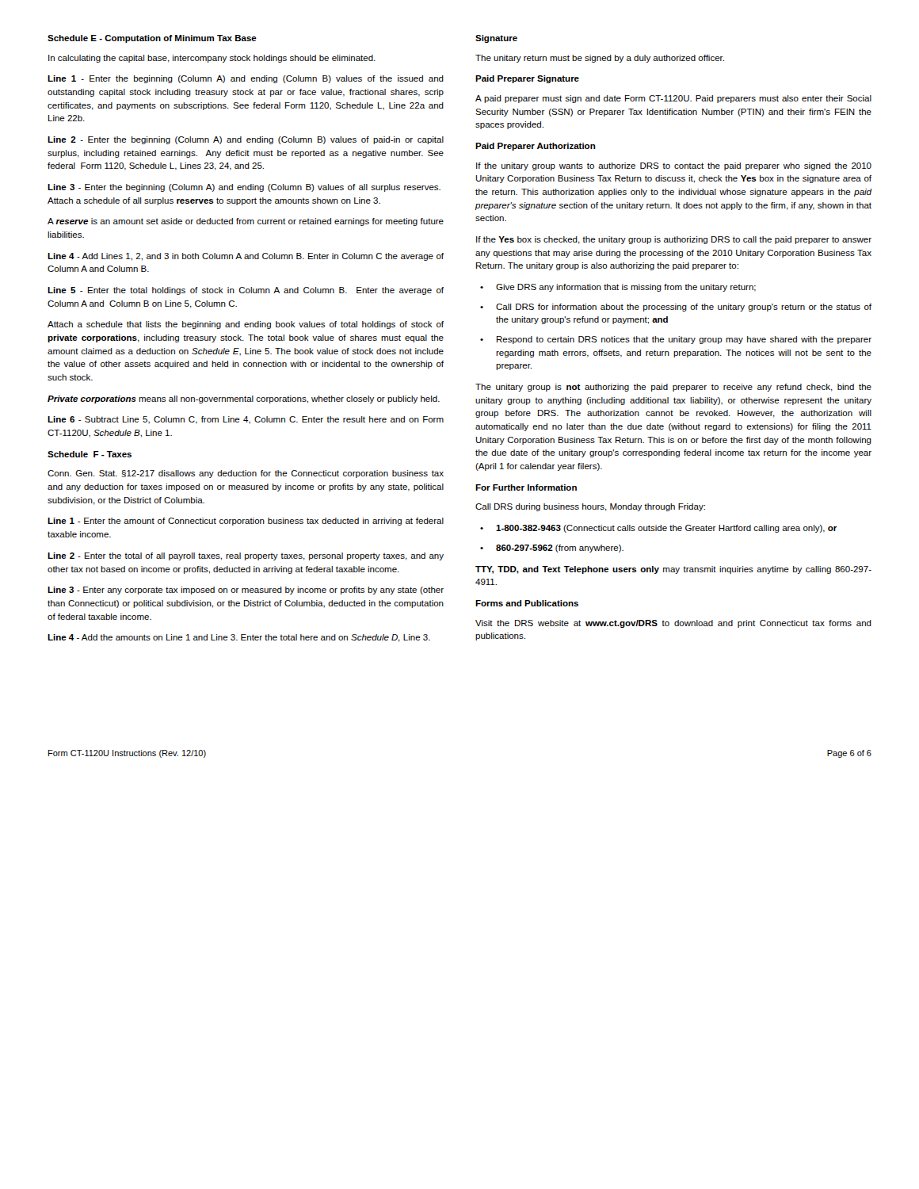Schedule E - Computation of Minimum Tax Base
In calculating the capital base, intercompany stock holdings should be eliminated.
Line 1 - Enter the beginning (Column A) and ending (Column B) values of the issued and outstanding capital stock including treasury stock at par or face value, fractional shares, scrip certificates, and payments on subscriptions. See federal Form 1120, Schedule L, Line 22a and Line 22b.
Line 2 - Enter the beginning (Column A) and ending (Column B) values of paid-in or capital surplus, including retained earnings. Any deficit must be reported as a negative number. See federal Form 1120, Schedule L, Lines 23, 24, and 25.
Line 3 - Enter the beginning (Column A) and ending (Column B) values of all surplus reserves. Attach a schedule of all surplus reserves to support the amounts shown on Line 3.
A reserve is an amount set aside or deducted from current or retained earnings for meeting future liabilities.
Line 4 - Add Lines 1, 2, and 3 in both Column A and Column B. Enter in Column C the average of Column A and Column B.
Line 5 - Enter the total holdings of stock in Column A and Column B. Enter the average of Column A and Column B on Line 5, Column C.
Attach a schedule that lists the beginning and ending book values of total holdings of stock of private corporations, including treasury stock. The total book value of shares must equal the amount claimed as a deduction on Schedule E, Line 5. The book value of stock does not include the value of other assets acquired and held in connection with or incidental to the ownership of such stock.
Private corporations means all non-governmental corporations, whether closely or publicly held.
Line 6 - Subtract Line 5, Column C, from Line 4, Column C. Enter the result here and on Form CT-1120U, Schedule B, Line 1.
Schedule F - Taxes
Conn. Gen. Stat. §12-217 disallows any deduction for the Connecticut corporation business tax and any deduction for taxes imposed on or measured by income or profits by any state, political subdivision, or the District of Columbia.
Line 1 - Enter the amount of Connecticut corporation business tax deducted in arriving at federal taxable income.
Line 2 - Enter the total of all payroll taxes, real property taxes, personal property taxes, and any other tax not based on income or profits, deducted in arriving at federal taxable income.
Line 3 - Enter any corporate tax imposed on or measured by income or profits by any state (other than Connecticut) or political subdivision, or the District of Columbia, deducted in the computation of federal taxable income.
Line 4 - Add the amounts on Line 1 and Line 3. Enter the total here and on Schedule D, Line 3.
Signature
The unitary return must be signed by a duly authorized officer.
Paid Preparer Signature
A paid preparer must sign and date Form CT-1120U. Paid preparers must also enter their Social Security Number (SSN) or Preparer Tax Identification Number (PTIN) and their firm's FEIN the spaces provided.
Paid Preparer Authorization
If the unitary group wants to authorize DRS to contact the paid preparer who signed the 2010 Unitary Corporation Business Tax Return to discuss it, check the Yes box in the signature area of the return. This authorization applies only to the individual whose signature appears in the paid preparer's signature section of the unitary return. It does not apply to the firm, if any, shown in that section.
If the Yes box is checked, the unitary group is authorizing DRS to call the paid preparer to answer any questions that may arise during the processing of the 2010 Unitary Corporation Business Tax Return. The unitary group is also authorizing the paid preparer to:
Give DRS any information that is missing from the unitary return;
Call DRS for information about the processing of the unitary group's return or the status of the unitary group's refund or payment; and
Respond to certain DRS notices that the unitary group may have shared with the preparer regarding math errors, offsets, and return preparation. The notices will not be sent to the preparer.
The unitary group is not authorizing the paid preparer to receive any refund check, bind the unitary group to anything (including additional tax liability), or otherwise represent the unitary group before DRS. The authorization cannot be revoked. However, the authorization will automatically end no later than the due date (without regard to extensions) for filing the 2011 Unitary Corporation Business Tax Return. This is on or before the first day of the month following the due date of the unitary group's corresponding federal income tax return for the income year (April 1 for calendar year filers).
For Further Information
Call DRS during business hours, Monday through Friday:
1-800-382-9463 (Connecticut calls outside the Greater Hartford calling area only), or
860-297-5962 (from anywhere).
TTY, TDD, and Text Telephone users only may transmit inquiries anytime by calling 860-297-4911.
Forms and Publications
Visit the DRS website at www.ct.gov/DRS to download and print Connecticut tax forms and publications.
Form CT-1120U Instructions (Rev. 12/10)
Page 6 of 6